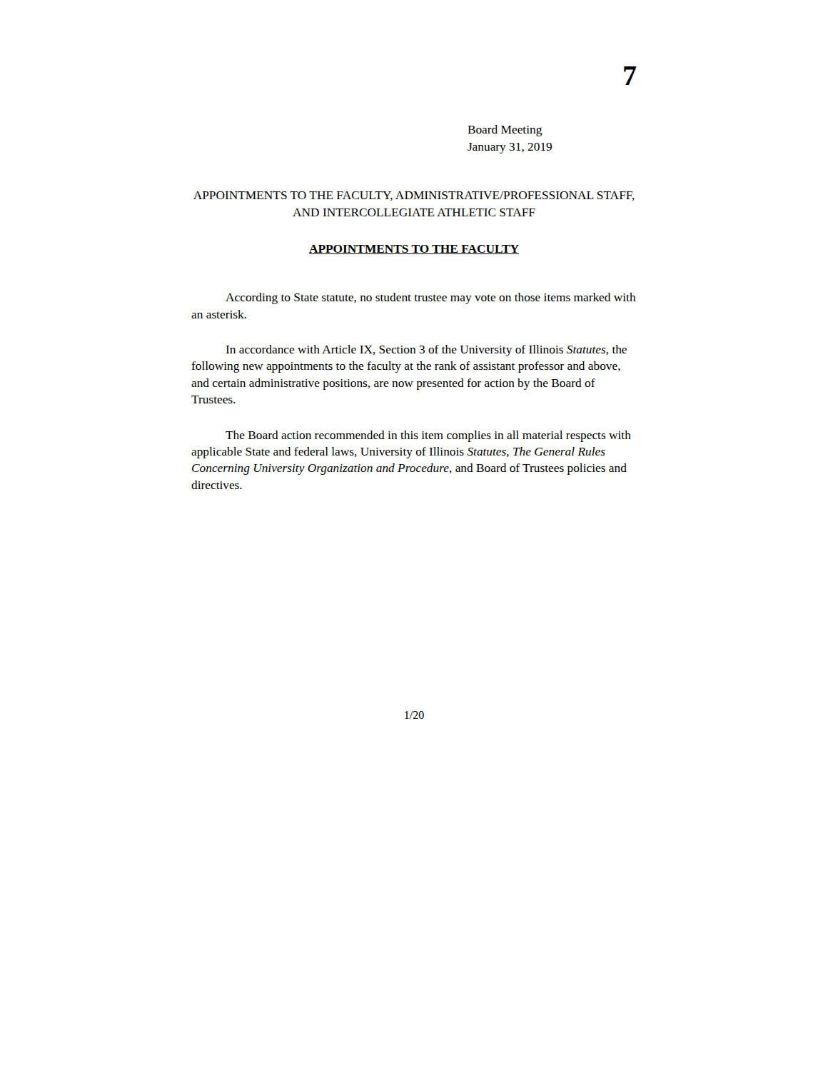7
Board Meeting
January 31, 2019
Appointments to the Faculty, Administrative/Professional Staff, and Intercollegiate Athletic Staff
Appointments to the Faculty
According to State statute, no student trustee may vote on those items marked with an asterisk.
In accordance with Article IX, Section 3 of the University of Illinois Statutes, the following new appointments to the faculty at the rank of assistant professor and above, and certain administrative positions, are now presented for action by the Board of Trustees.
The Board action recommended in this item complies in all material respects with applicable State and federal laws, University of Illinois Statutes, The General Rules Concerning University Organization and Procedure, and Board of Trustees policies and directives.
1/20